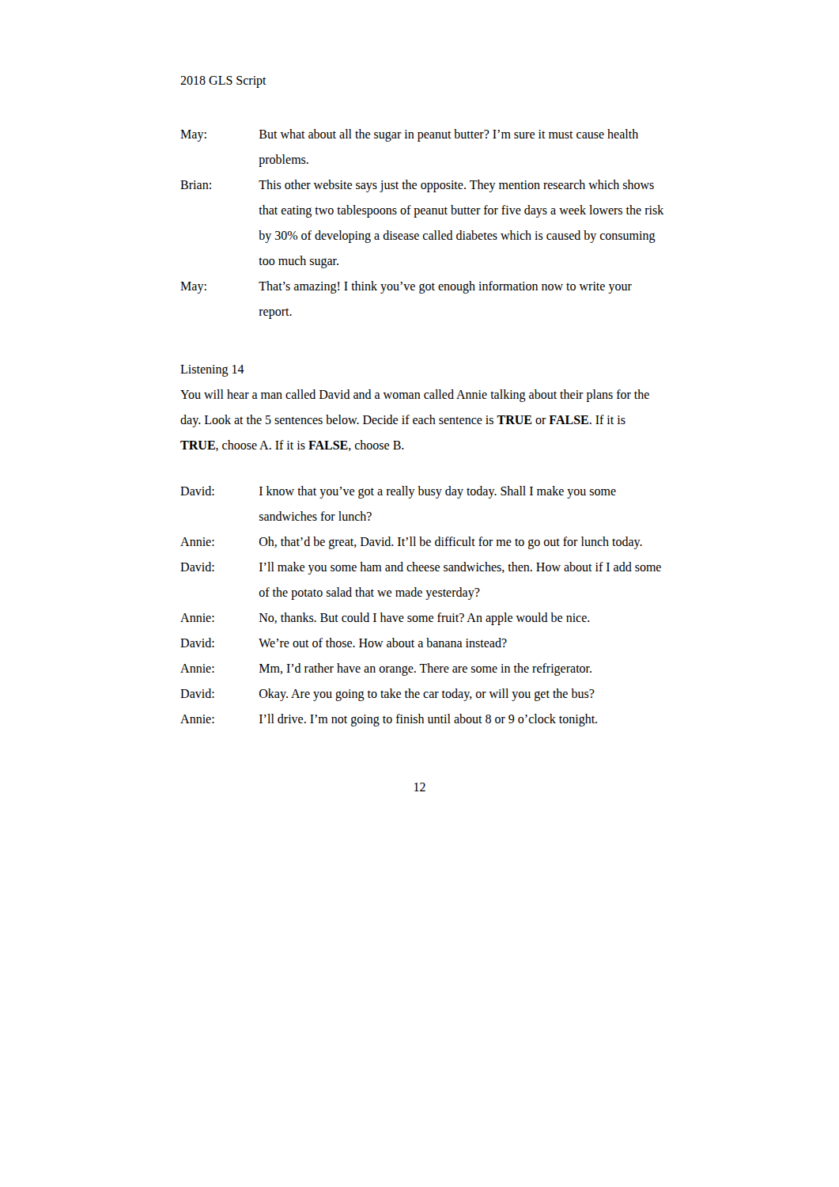2018 GLS Script
May:
But what about all the sugar in peanut butter? I’m sure it must cause health problems.
Brian:
This other website says just the opposite. They mention research which shows that eating two tablespoons of peanut butter for five days a week lowers the risk by 30% of developing a disease called diabetes which is caused by consuming too much sugar.
May:
That’s amazing! I think you’ve got enough information now to write your report.
Listening 14
You will hear a man called David and a woman called Annie talking about their plans for the day. Look at the 5 sentences below. Decide if each sentence is TRUE or FALSE. If it is TRUE, choose A. If it is FALSE, choose B.
David:
I know that you’ve got a really busy day today. Shall I make you some sandwiches for lunch?
Annie:
Oh, that’d be great, David. It’ll be difficult for me to go out for lunch today.
David:
I’ll make you some ham and cheese sandwiches, then. How about if I add some of the potato salad that we made yesterday?
Annie:
No, thanks. But could I have some fruit? An apple would be nice.
David:
We’re out of those. How about a banana instead?
Annie:
Mm, I’d rather have an orange. There are some in the refrigerator.
David:
Okay. Are you going to take the car today, or will you get the bus?
Annie:
I’ll drive. I’m not going to finish until about 8 or 9 o’clock tonight.
12